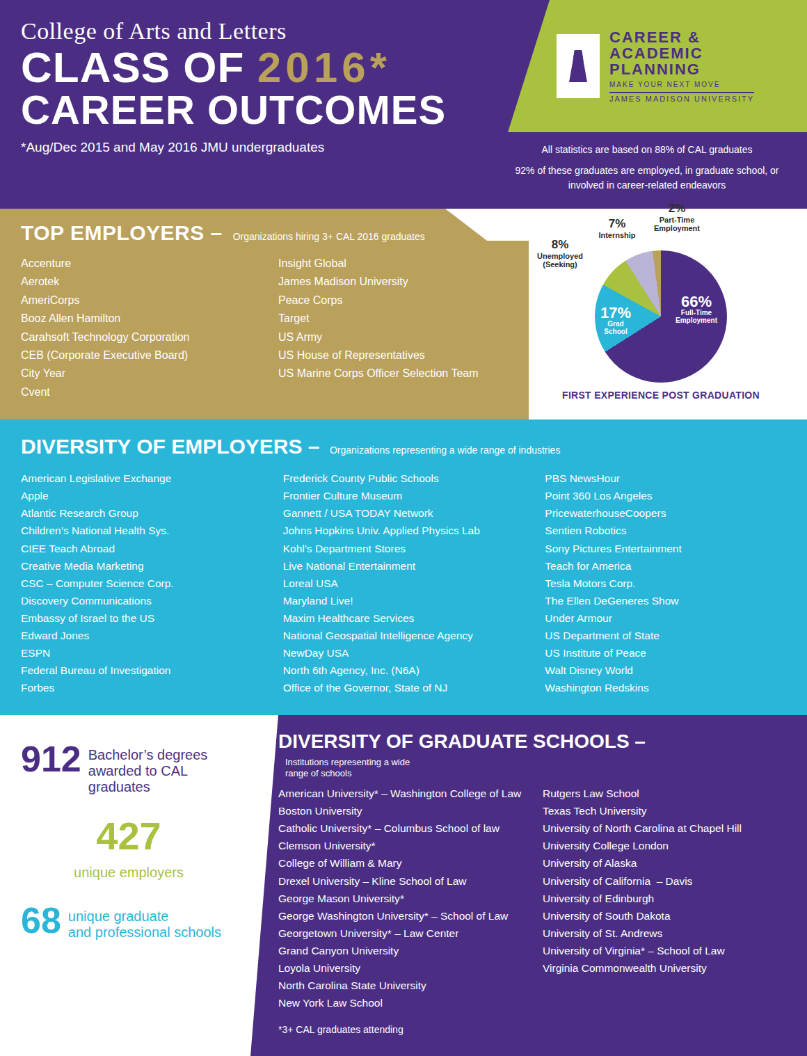College of Arts and Letters
CLASS OF 2016*
CAREER OUTCOMES
*Aug/Dec 2015 and May 2016 JMU undergraduates
Career &
Academic
Planning
Make your next move
James Madison University
All statistics are based on 88% of CAL graduates
92% of these graduates are employed, in graduate school, or involved in career-related endeavors
TOP EMPLOYERS – Organizations hiring 3+ CAL 2016 graduates
Accenture
Aerotek
AmeriCorps
Booz Allen Hamilton
Carahsoft Technology Corporation
CEB (Corporate Executive Board)
City Year
Cvent
Insight Global
James Madison University
Peace Corps
Target
US Army
US House of Representatives
US Marine Corps Officer Selection Team
8% Unemployed
(Seeking)
7% Internship
2% Part-Time
Employment
66% Full-Time
Employment 17% Grad
School
FIRST EXPERIENCE POST GRADUATION
DIVERSITY OF EMPLOYERS – Organizations representing a wide range of industries
American Legislative Exchange
Apple
Atlantic Research Group
Children’s National Health Sys.
CIEE Teach Abroad
Creative Media Marketing
CSC – Computer Science Corp.
Discovery Communications
Embassy of Israel to the US
Edward Jones
ESPN
Federal Bureau of Investigation
Forbes
Frederick County Public Schools
Frontier Culture Museum
Gannett / USA TODAY Network
Johns Hopkins Univ. Applied Physics Lab
Kohl’s Department Stores
Live National Entertainment
Loreal USA
Maryland Live!
Maxim Healthcare Services
National Geospatial Intelligence Agency
NewDay USA
North 6th Agency, Inc. (N6A)
Office of the Governor, State of NJ
PBS NewsHour
Point 360 Los Angeles
PricewaterhouseCoopers
Sentien Robotics
Sony Pictures Entertainment
Teach for America
Tesla Motors Corp.
The Ellen DeGeneres Show
Under Armour
US Department of State
US Institute of Peace
Walt Disney World
Washington Redskins
912 Bachelor’s degrees
awarded to CAL graduates
427 unique employers
68 unique graduate
and professional schools
DIVERSITY OF GRADUATE SCHOOLS –
Institutions representing a wide range of schools
American University* – Washington College of Law
Boston University
Catholic University* – Columbus School of law
Clemson University*
College of William & Mary
Drexel University – Kline School of Law
George Mason University*
George Washington University* – School of Law
Georgetown University* – Law Center
Grand Canyon University
Loyola University
North Carolina State University
New York Law School
Rutgers Law School
Texas Tech University
University of North Carolina at Chapel Hill
University College London
University of Alaska
University of California – Davis
University of Edinburgh
University of South Dakota
University of St. Andrews
University of Virginia* – School of Law
Virginia Commonwealth University
*3+ CAL graduates attending